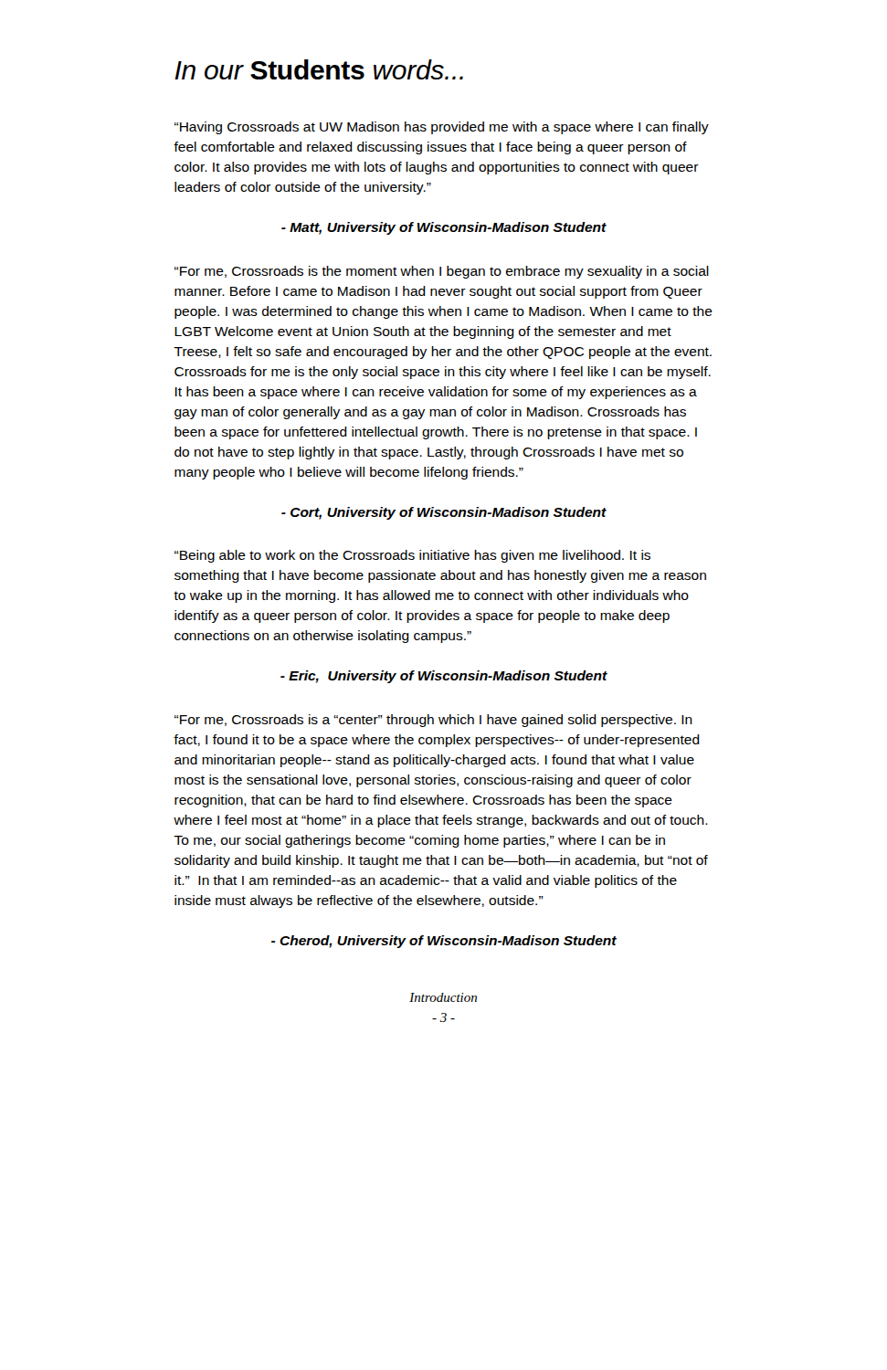In our Students words...
“Having Crossroads at UW Madison has provided me with a space where I can finally feel comfortable and relaxed discussing issues that I face being a queer person of color. It also provides me with lots of laughs and opportunities to connect with queer leaders of color outside of the university.”
- Matt, University of Wisconsin-Madison Student
“For me, Crossroads is the moment when I began to embrace my sexuality in a social manner. Before I came to Madison I had never sought out social support from Queer people. I was determined to change this when I came to Madison. When I came to the LGBT Welcome event at Union South at the beginning of the semester and met Treese, I felt so safe and encouraged by her and the other QPOC people at the event. Crossroads for me is the only social space in this city where I feel like I can be myself. It has been a space where I can receive validation for some of my experiences as a gay man of color generally and as a gay man of color in Madison. Crossroads has been a space for unfettered intellectual growth. There is no pretense in that space. I do not have to step lightly in that space. Lastly, through Crossroads I have met so many people who I believe will become lifelong friends.”
- Cort, University of Wisconsin-Madison Student
“Being able to work on the Crossroads initiative has given me livelihood. It is something that I have become passionate about and has honestly given me a reason to wake up in the morning. It has allowed me to connect with other individuals who identify as a queer person of color. It provides a space for people to make deep connections on an otherwise isolating campus.”
- Eric, University of Wisconsin-Madison Student
“For me, Crossroads is a “center” through which I have gained solid perspective. In fact, I found it to be a space where the complex perspectives-- of under-represented and minoritarian people-- stand as politically-charged acts. I found that what I value most is the sensational love, personal stories, conscious-raising and queer of color recognition, that can be hard to find elsewhere. Crossroads has been the space where I feel most at “home” in a place that feels strange, backwards and out of touch. To me, our social gatherings become “coming home parties,” where I can be in solidarity and build kinship. It taught me that I can be—both—in academia, but “not of it.” In that I am reminded--as an academic-- that a valid and viable politics of the inside must always be reflective of the elsewhere, outside.”
- Cherod, University of Wisconsin-Madison Student
Introduction
- 3 -